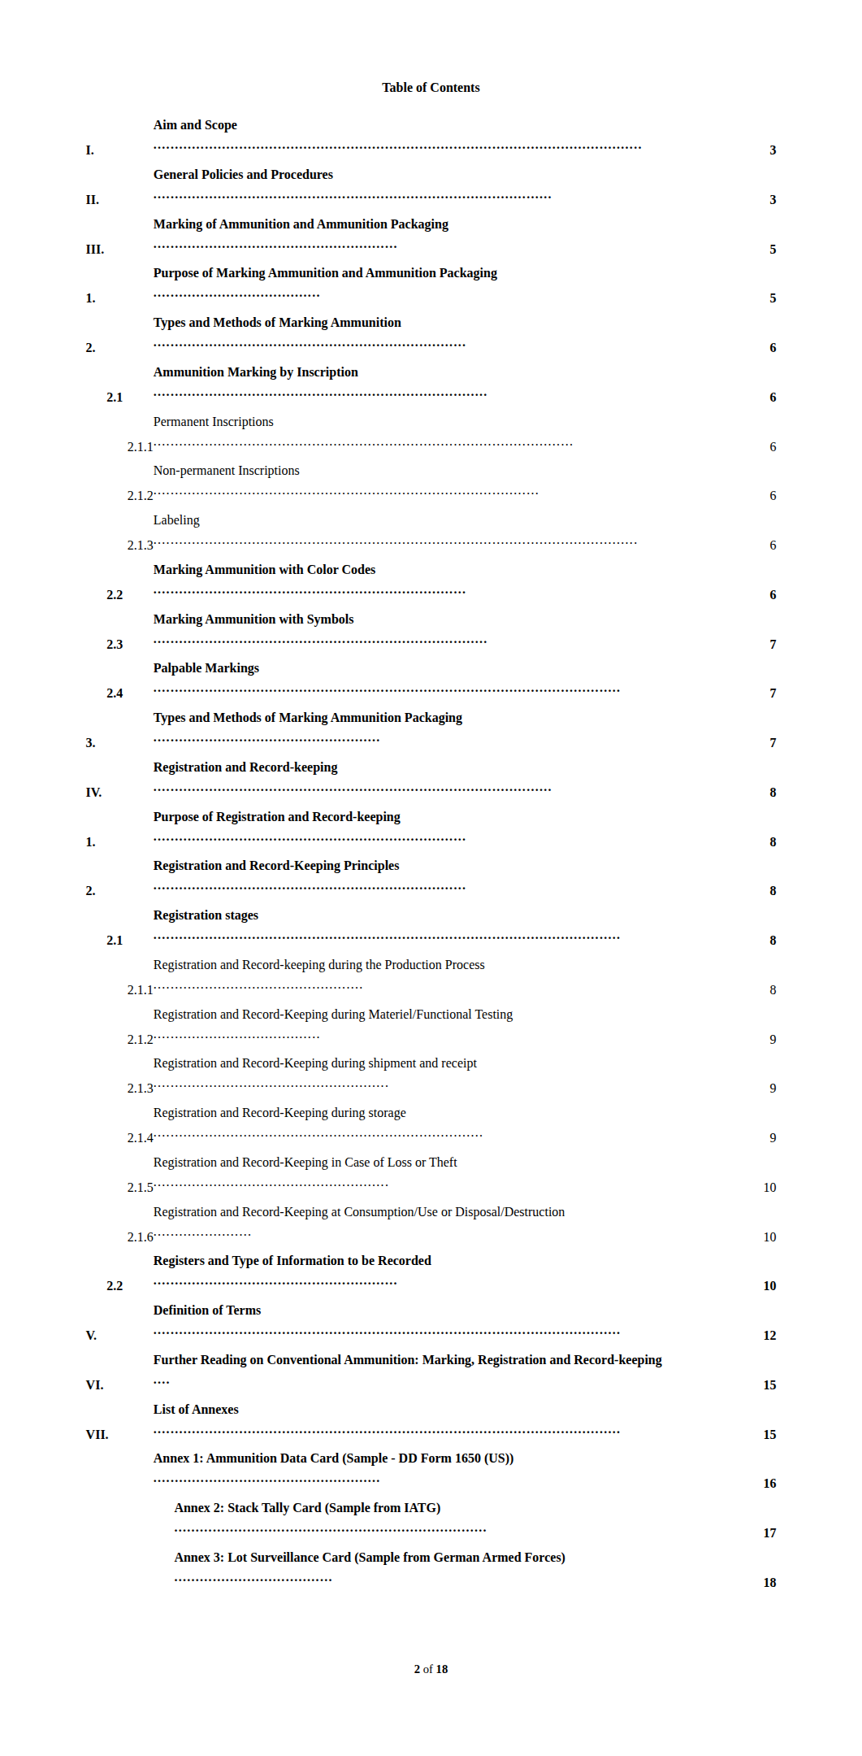Table of Contents
| I. | Aim and Scope .................................................................................................................. | 3 |
| II. | General Policies and Procedures ............................................................................................. | 3 |
| III. | Marking of Ammunition and Ammunition Packaging ......................................................... | 5 |
| 1. | Purpose of Marking Ammunition and Ammunition Packaging ....................................... | 5 |
| 2. | Types and Methods of Marking Ammunition ......................................................................... | 6 |
| 2.1 | Ammunition Marking by Inscription .............................................................................. | 6 |
| 2.1.1 | Permanent Inscriptions .................................................................................................. | 6 |
| 2.1.2 | Non-permanent Inscriptions .......................................................................................... | 6 |
| 2.1.3 | Labeling ................................................................................................................. | 6 |
| 2.2 | Marking Ammunition with Color Codes ......................................................................... | 6 |
| 2.3 | Marking Ammunition with Symbols .............................................................................. | 7 |
| 2.4 | Palpable Markings ............................................................................................................. | 7 |
| 3. | Types and Methods of Marking Ammunition Packaging ..................................................... | 7 |
| IV. | Registration and Record-keeping ............................................................................................. | 8 |
| 1. | Purpose of Registration and Record-keeping ......................................................................... | 8 |
| 2. | Registration and Record-Keeping Principles ......................................................................... | 8 |
| 2.1 | Registration stages ............................................................................................................. | 8 |
| 2.1.1 | Registration and Record-keeping during the Production Process ................................................. | 8 |
| 2.1.2 | Registration and Record-Keeping during Materiel/Functional Testing ....................................... | 9 |
| 2.1.3 | Registration and Record-Keeping during shipment and receipt ....................................................... | 9 |
| 2.1.4 | Registration and Record-Keeping during storage ............................................................................. | 9 |
| 2.1.5 | Registration and Record-Keeping in Case of Loss or Theft ....................................................... | 10 |
| 2.1.6 | Registration and Record-Keeping at Consumption/Use or Disposal/Destruction ....................... | 10 |
| 2.2 | Registers and Type of Information to be Recorded ......................................................... | 10 |
| V. | Definition of Terms ............................................................................................................. | 12 |
| VI. | Further Reading on Conventional Ammunition: Marking, Registration and Record-keeping .... | 15 |
| VII. | List of Annexes ............................................................................................................. | 15 |
| | Annex 1: Ammunition Data Card (Sample - DD Form 1650 (US)) ..................................................... | 16 |
| | Annex 2: Stack Tally Card (Sample from IATG) ......................................................................... | 17 |
| | Annex 3: Lot Surveillance Card (Sample from German Armed Forces) ..................................... | 18 |
2 of 18